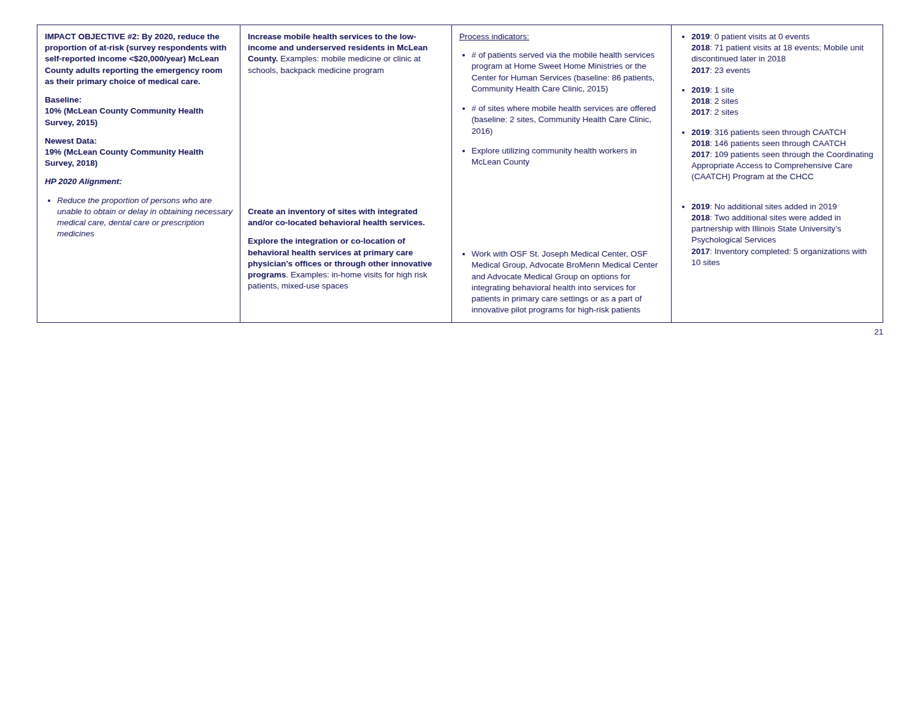| IMPACT OBJECTIVE #2: By 2020, reduce the proportion of at-risk (survey respondents with self-reported income <$20,000/year) McLean County adults reporting the emergency room as their primary choice of medical care. Baseline: 10% (McLean County Community Health Survey, 2015) Newest Data: 19% (McLean County Community Health Survey, 2018) HP 2020 Alignment: Reduce the proportion of persons who are unable to obtain or delay in obtaining necessary medical care, dental care or prescription medicines | Increase mobile health services to the low-income and underserved residents in McLean County. Examples: mobile medicine or clinic at schools, backpack medicine program Create an inventory of sites with integrated and/or co-located behavioral health services. Explore the integration or co-location of behavioral health services at primary care physician’s offices or through other innovative programs . Examples: in-home visits for high risk patients, mixed-use spaces | Process indicators: # of patients served via the mobile health services program at Home Sweet Home Ministries or the Center for Human Services (baseline: 86 patients, Community Health Care Clinic, 2015) # of sites where mobile health services are offered (baseline: 2 sites, Community Health Care Clinic, 2016) Explore utilizing community health workers in McLean County Work with OSF St. Joseph Medical Center, OSF Medical Group, Advocate BroMenn Medical Center and Advocate Medical Group on options for integrating behavioral health into services for patients in primary care settings or as a part of innovative pilot programs for high-risk patients | 2019 : 0 patient visits at 0 events 2018 : 71 patient visits at 18 events; Mobile unit discontinued later in 2018 2017 : 23 events 2019 : 1 site 2018 : 2 sites 2017 : 2 sites 2019 : 316 patients seen through CAATCH 2018 : 146 patients seen through CAATCH 2017 : 109 patients seen through the Coordinating Appropriate Access to Comprehensive Care (CAATCH) Program at the CHCC 2019 : No additional sites added in 2019 2018 : Two additional sites were added in partnership with Illinois State University’s Psychological Services 2017 : Inventory completed: 5 organizations with 10 sites |
21